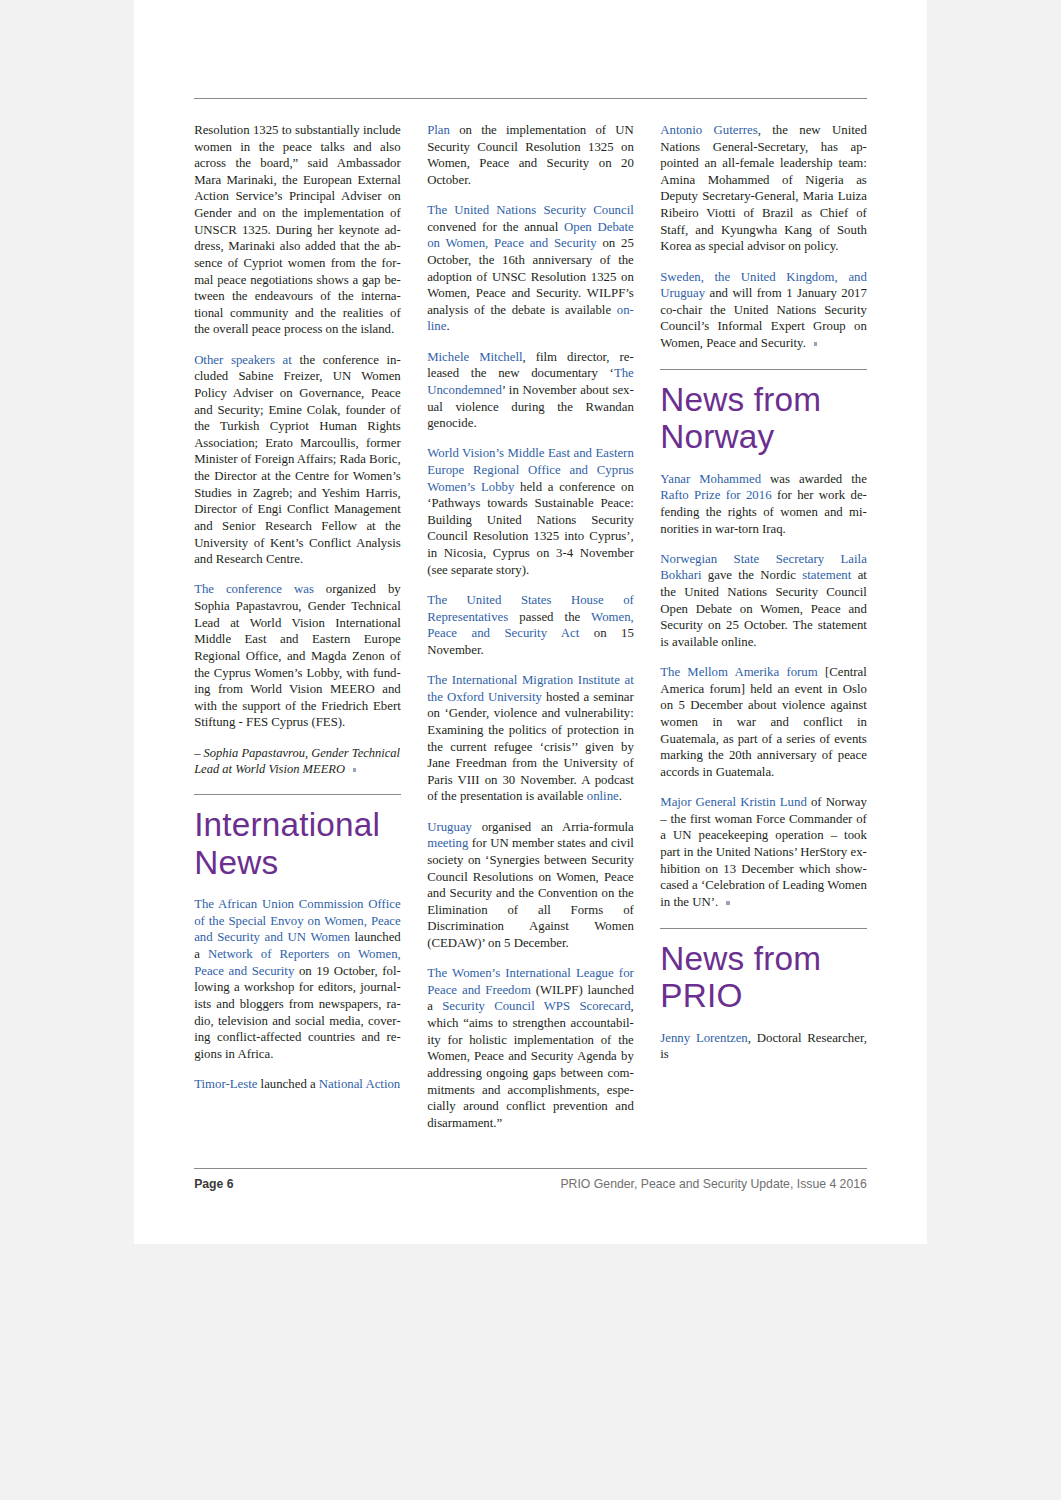Resolution 1325 to substantially include women in the peace talks and also across the board,” said Ambassador Mara Marinaki, the European External Action Service’s Principal Adviser on Gender and on the implementation of UNSCR 1325. During her keynote address, Marinaki also added that the absence of Cypriot women from the formal peace negotiations shows a gap between the endeavours of the international community and the realities of the overall peace process on the island.
Other speakers at the conference included Sabine Freizer, UN Women Policy Adviser on Governance, Peace and Security; Emine Colak, founder of the Turkish Cypriot Human Rights Association; Erato Marcoullis, former Minister of Foreign Affairs; Rada Boric, the Director at the Centre for Women’s Studies in Zagreb; and Yeshim Harris, Director of Engi Conflict Management and Senior Research Fellow at the University of Kent’s Conflict Analysis and Research Centre.
The conference was organized by Sophia Papastavrou, Gender Technical Lead at World Vision International Middle East and Eastern Europe Regional Office, and Magda Zenon of the Cyprus Women’s Lobby, with funding from World Vision MEERO and with the support of the Friedrich Ebert Stiftung - FES Cyprus (FES).
– Sophia Papastavrou, Gender Technical Lead at World Vision MEERO
International News
The African Union Commission Office of the Special Envoy on Women, Peace and Security and UN Women launched a Network of Reporters on Women, Peace and Security on 19 October, following a workshop for editors, journalists and bloggers from newspapers, radio, television and social media, covering conflict-affected countries and regions in Africa.
Timor-Leste launched a National Action
Plan on the implementation of UN Security Council Resolution 1325 on Women, Peace and Security on 20 October.
The United Nations Security Council convened for the annual Open Debate on Women, Peace and Security on 25 October, the 16th anniversary of the adoption of UNSC Resolution 1325 on Women, Peace and Security. WILPF’s analysis of the debate is available online.
Michele Mitchell, film director, released the new documentary ‘The Uncondemned’ in November about sexual violence during the Rwandan genocide.
World Vision’s Middle East and Eastern Europe Regional Office and Cyprus Women’s Lobby held a conference on ‘Pathways towards Sustainable Peace: Building United Nations Security Council Resolution 1325 into Cyprus’, in Nicosia, Cyprus on 3-4 November (see separate story).
The United States House of Representatives passed the Women, Peace and Security Act on 15 November.
The International Migration Institute at the Oxford University hosted a seminar on ‘Gender, violence and vulnerability: Examining the politics of protection in the current refugee ‘crisis’’ given by Jane Freedman from the University of Paris VIII on 30 November. A podcast of the presentation is available online.
Uruguay organised an Arria-formula meeting for UN member states and civil society on ‘Synergies between Security Council Resolutions on Women, Peace and Security and the Convention on the Elimination of all Forms of Discrimination Against Women (CEDAW)’ on 5 December.
The Women’s International League for Peace and Freedom (WILPF) launched a Security Council WPS Scorecard, which “aims to strengthen accountability for holistic implementation of the Women, Peace and Security Agenda by addressing ongoing gaps between commitments and accomplishments, especially around conflict prevention and disarmament.”
Antonio Guterres, the new United Nations General-Secretary, has appointed an all-female leadership team: Amina Mohammed of Nigeria as Deputy Secretary-General, Maria Luiza Ribeiro Viotti of Brazil as Chief of Staff, and Kyungwha Kang of South Korea as special advisor on policy.
Sweden, the United Kingdom, and Uruguay and will from 1 January 2017 co-chair the United Nations Security Council’s Informal Expert Group on Women, Peace and Security.
News from Norway
Yanar Mohammed was awarded the Rafto Prize for 2016 for her work defending the rights of women and minorities in war-torn Iraq.
Norwegian State Secretary Laila Bokhari gave the Nordic statement at the United Nations Security Council Open Debate on Women, Peace and Security on 25 October. The statement is available online.
The Mellom Amerika forum [Central America forum] held an event in Oslo on 5 December about violence against women in war and conflict in Guatemala, as part of a series of events marking the 20th anniversary of peace accords in Guatemala.
Major General Kristin Lund of Norway – the first woman Force Commander of a UN peacekeeping operation – took part in the United Nations’ HerStory exhibition on 13 December which showcased a ‘Celebration of Leading Women in the UN’.
News from PRIO
Jenny Lorentzen, Doctoral Researcher, is
Page 6
PRIO Gender, Peace and Security Update, Issue 4 2016